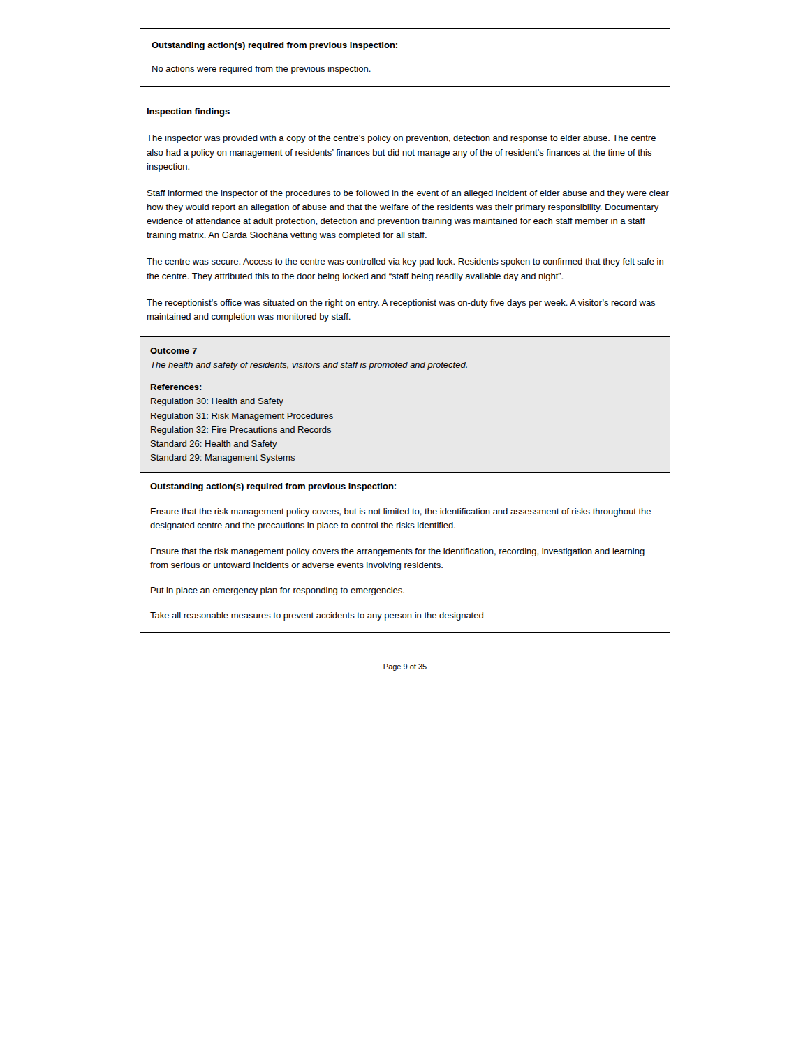Outstanding action(s) required from previous inspection:
No actions were required from the previous inspection.
Inspection findings
The inspector was provided with a copy of the centre’s policy on prevention, detection and response to elder abuse. The centre also had a policy on management of residents’ finances but did not manage any of the of resident’s finances at the time of this inspection.
Staff informed the inspector of the procedures to be followed in the event of an alleged incident of elder abuse and they were clear how they would report an allegation of abuse and that the welfare of the residents was their primary responsibility. Documentary evidence of attendance at adult protection, detection and prevention training was maintained for each staff member in a staff training matrix. An Garda Síochána vetting was completed for all staff.
The centre was secure. Access to the centre was controlled via key pad lock. Residents spoken to confirmed that they felt safe in the centre. They attributed this to the door being locked and “staff being readily available day and night”.
The receptionist’s office was situated on the right on entry. A receptionist was on-duty five days per week. A visitor’s record was maintained and completion was monitored by staff.
Outcome 7
The health and safety of residents, visitors and staff is promoted and protected.
References:
Regulation 30: Health and Safety
Regulation 31: Risk Management Procedures
Regulation 32: Fire Precautions and Records
Standard 26: Health and Safety
Standard 29: Management Systems
Outstanding action(s) required from previous inspection:
Ensure that the risk management policy covers, but is not limited to, the identification and assessment of risks throughout the designated centre and the precautions in place to control the risks identified.
Ensure that the risk management policy covers the arrangements for the identification, recording, investigation and learning from serious or untoward incidents or adverse events involving residents.
Put in place an emergency plan for responding to emergencies.
Take all reasonable measures to prevent accidents to any person in the designated
Page 9 of 35